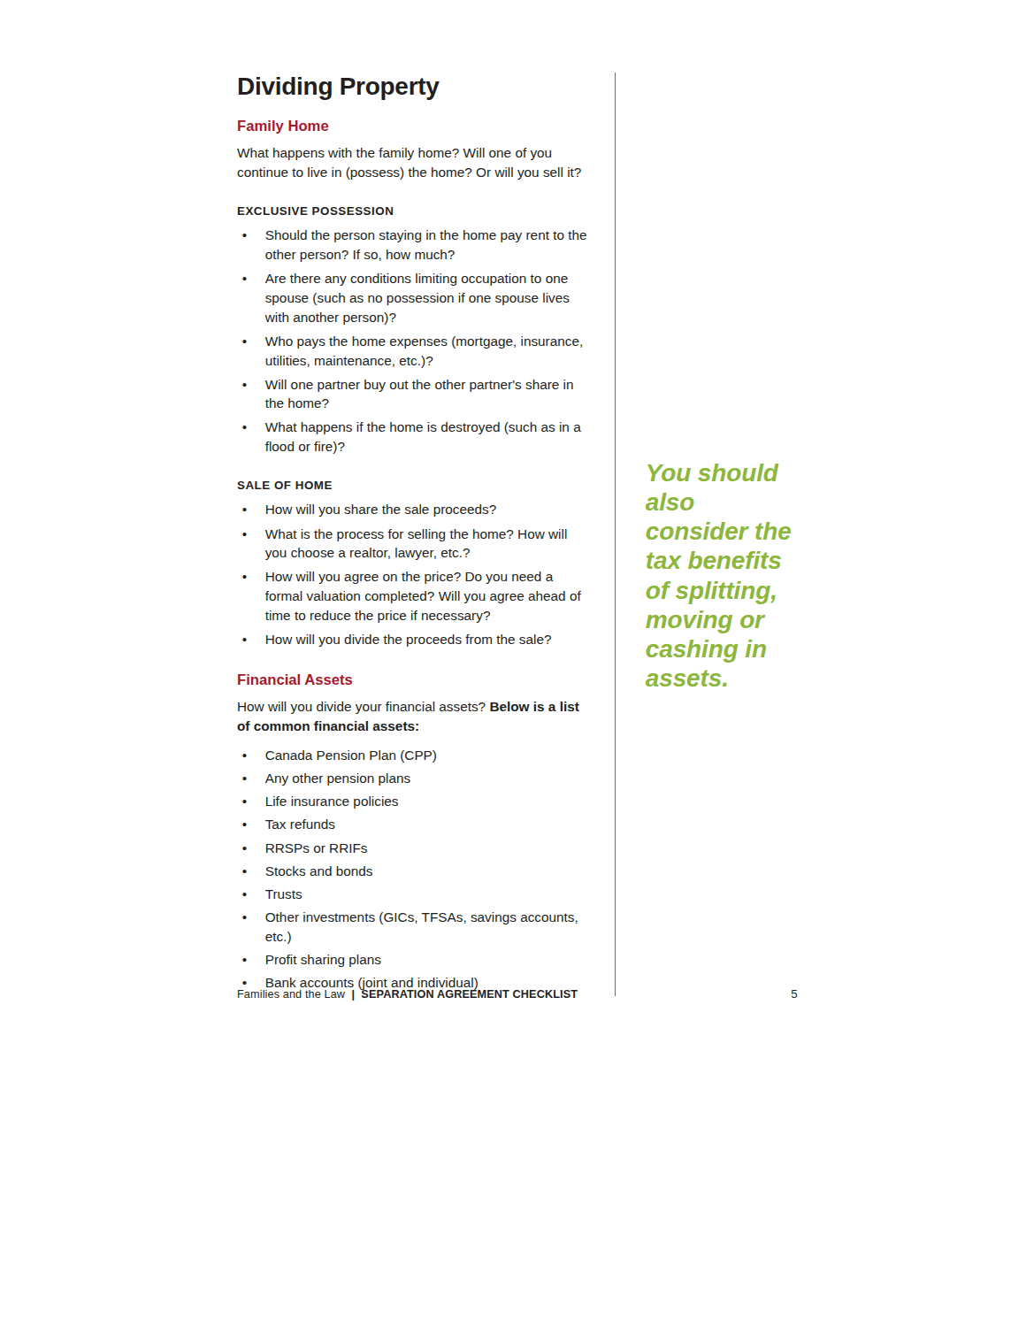Dividing Property
Family Home
What happens with the family home? Will one of you continue to live in (possess) the home? Or will you sell it?
EXCLUSIVE POSSESSION
Should the person staying in the home pay rent to the other person? If so, how much?
Are there any conditions limiting occupation to one spouse (such as no possession if one spouse lives with another person)?
Who pays the home expenses (mortgage, insurance, utilities, maintenance, etc.)?
Will one partner buy out the other partner's share in the home?
What happens if the home is destroyed (such as in a flood or fire)?
SALE OF HOME
How will you share the sale proceeds?
What is the process for selling the home? How will you choose a realtor, lawyer, etc.?
How will you agree on the price? Do you need a formal valuation completed? Will you agree ahead of time to reduce the price if necessary?
How will you divide the proceeds from the sale?
Financial Assets
How will you divide your financial assets? Below is a list of common financial assets:
Canada Pension Plan (CPP)
Any other pension plans
Life insurance policies
Tax refunds
RRSPs or RRIFs
Stocks and bonds
Trusts
Other investments (GICs, TFSAs, savings accounts, etc.)
Profit sharing plans
Bank accounts (joint and individual)
You should also consider the tax benefits of splitting, moving or cashing in assets.
Families and the Law | SEPARATION AGREEMENT CHECKLIST
5